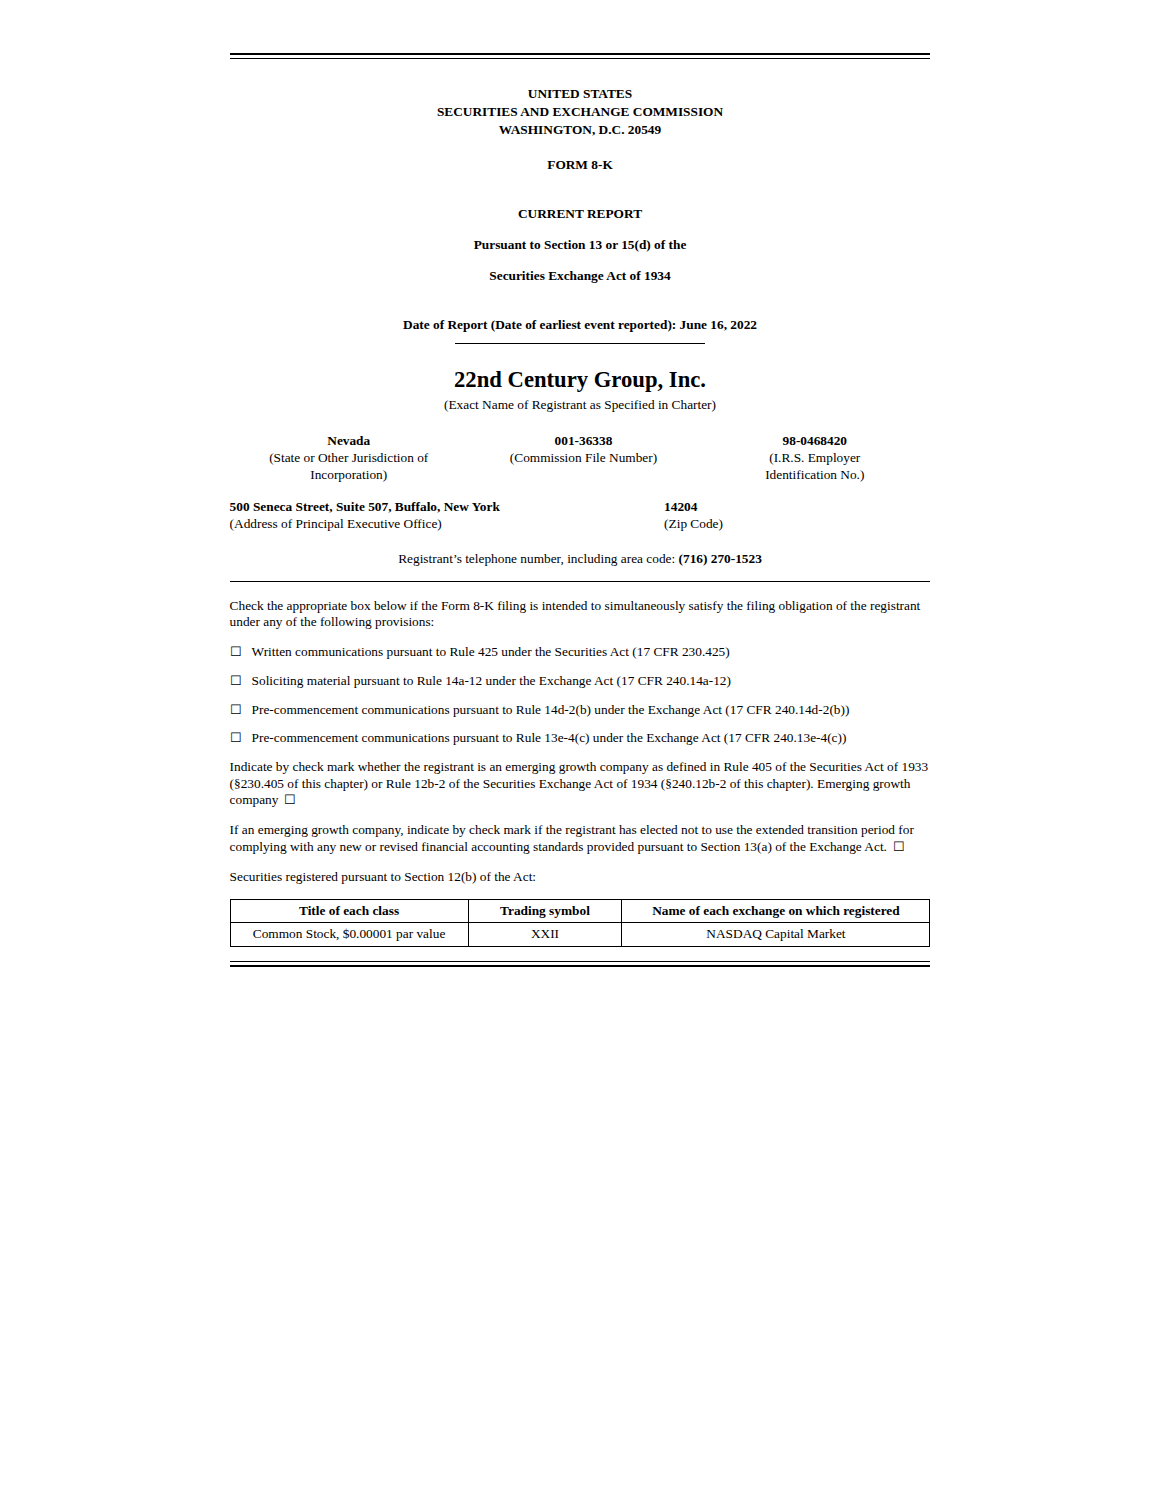UNITED STATES
SECURITIES AND EXCHANGE COMMISSION
WASHINGTON, D.C. 20549
FORM 8-K
CURRENT REPORT
Pursuant to Section 13 or 15(d) of the
Securities Exchange Act of 1934
Date of Report (Date of earliest event reported): June 16, 2022
22nd Century Group, Inc.
(Exact Name of Registrant as Specified in Charter)
| Nevada | 001-36338 | 98-0468420 |
| (State or Other Jurisdiction of | (Commission File Number) | (I.R.S. Employer |
| Incorporation) | | Identification No.) |
| 500 Seneca Street, Suite 507, Buffalo, New York | 14204 |
| (Address of Principal Executive Office) | (Zip Code) |
Registrant’s telephone number, including area code: (716) 270-1523
Check the appropriate box below if the Form 8-K filing is intended to simultaneously satisfy the filing obligation of the registrant under any of the following provisions:
☐
Written communications pursuant to Rule 425 under the Securities Act (17 CFR 230.425)
☐
Soliciting material pursuant to Rule 14a-12 under the Exchange Act (17 CFR 240.14a-12)
☐
Pre-commencement communications pursuant to Rule 14d-2(b) under the Exchange Act (17 CFR 240.14d-2(b))
☐
Pre-commencement communications pursuant to Rule 13e-4(c) under the Exchange Act (17 CFR 240.13e-4(c))
Indicate by check mark whether the registrant is an emerging growth company as defined in Rule 405 of the Securities Act of 1933 (§230.405 of this chapter) or Rule 12b-2 of the Securities Exchange Act of 1934 (§240.12b-2 of this chapter). Emerging growth company☐
If an emerging growth company, indicate by check mark if the registrant has elected not to use the extended transition period for complying with any new or revised financial accounting standards provided pursuant to Section 13(a) of the Exchange Act.☐
Securities registered pursuant to Section 12(b) of the Act:
| Title of each class | Trading symbol | Name of each exchange on which registered |
| --- | --- | --- |
| Common Stock, $0.00001 par value | XXII | NASDAQ Capital Market |